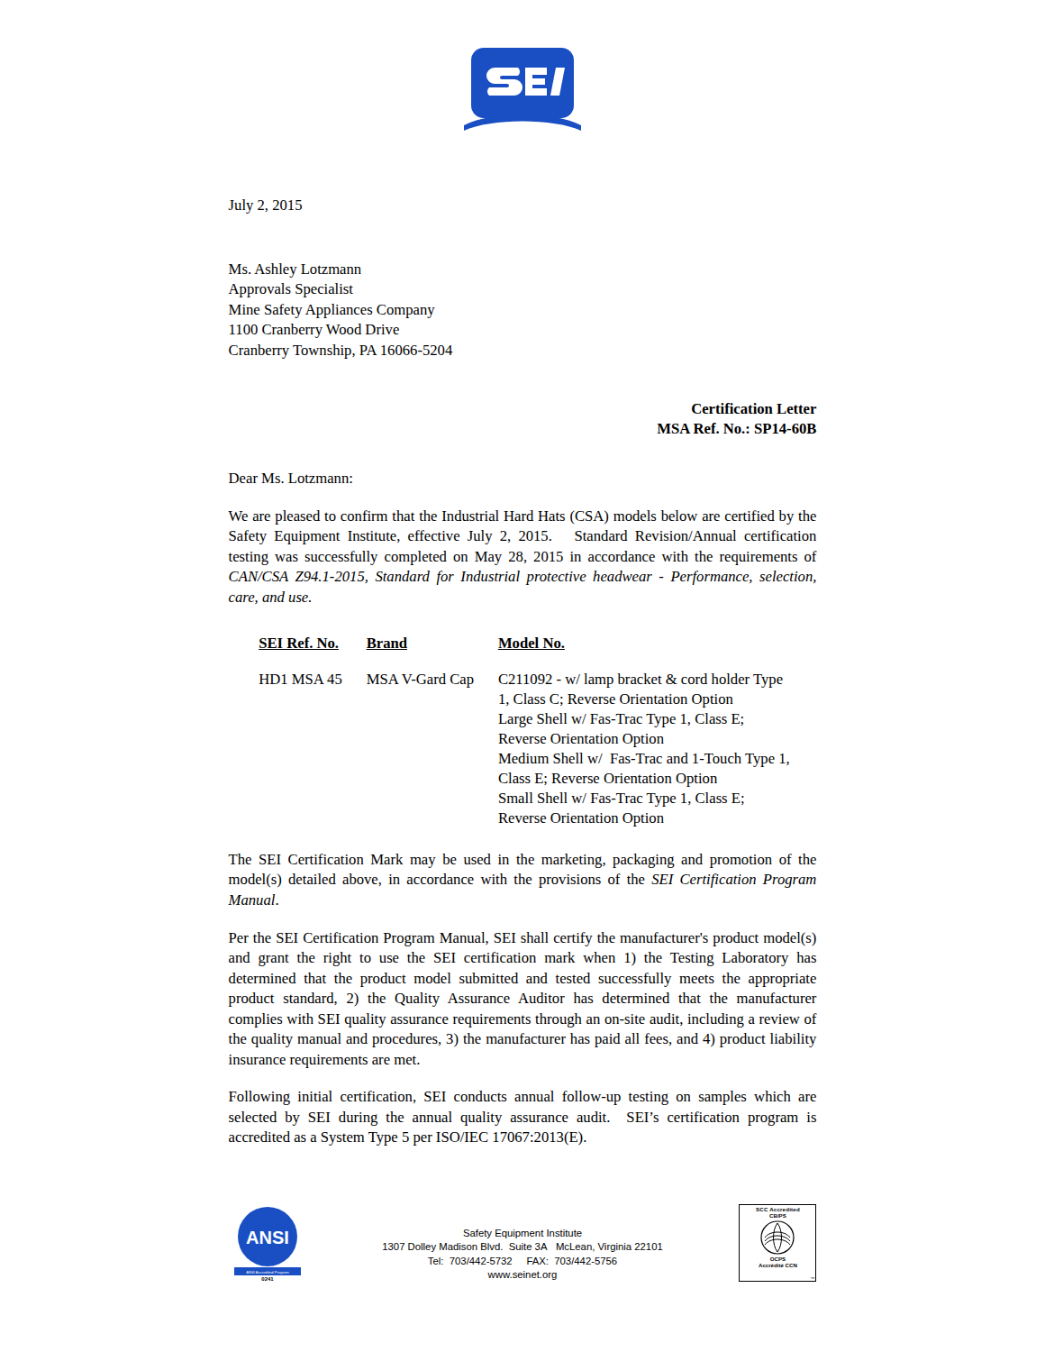July 2, 2015
Ms. Ashley Lotzmann
Approvals Specialist
Mine Safety Appliances Company
1100 Cranberry Wood Drive
Cranberry Township, PA 16066-5204
Certification Letter
MSA Ref. No.: SP14-60B
Dear Ms. Lotzmann:
We are pleased to confirm that the Industrial Hard Hats (CSA) models below are certified by the Safety Equipment Institute, effective July 2, 2015. Standard Revision/Annual certification testing was successfully completed on May 28, 2015 in accordance with the requirements of CAN/CSA Z94.1-2015, Standard for Industrial protective headwear - Performance, selection, care, and use.
| SEI Ref. No. | Brand | Model No. |
| --- | --- | --- |
| HD1 MSA 45 | MSA V-Gard Cap | C211092 - w/ lamp bracket & cord holder Type 1, Class C; Reverse Orientation Option Large Shell w/ Fas-Trac Type 1, Class E; Reverse Orientation Option Medium Shell w/ Fas-Trac and 1-Touch Type 1, Class E; Reverse Orientation Option Small Shell w/ Fas-Trac Type 1, Class E; Reverse Orientation Option |
The SEI Certification Mark may be used in the marketing, packaging and promotion of the model(s) detailed above, in accordance with the provisions of the SEI Certification Program Manual.
Per the SEI Certification Program Manual, SEI shall certify the manufacturer's product model(s) and grant the right to use the SEI certification mark when 1) the Testing Laboratory has determined that the product model submitted and tested successfully meets the appropriate product standard, 2) the Quality Assurance Auditor has determined that the manufacturer complies with SEI quality assurance requirements through an on-site audit, including a review of the quality manual and procedures, 3) the manufacturer has paid all fees, and 4) product liability insurance requirements are met.
Following initial certification, SEI conducts annual follow-up testing on samples which are selected by SEI during the annual quality assurance audit. SEI’s certification program is accredited as a System Type 5 per ISO/IEC 17067:2013(E).
ANSI ANSI Accredited Program 0241
Safety Equipment Institute
1307 Dolley Madison Blvd. Suite 3A McLean, Virginia 22101
Tel: 703/442-5732 FAX: 703/442-5756
www.seinet.org
SCC Accredited
CB/PS
OCPS
Accrédité CCN
™